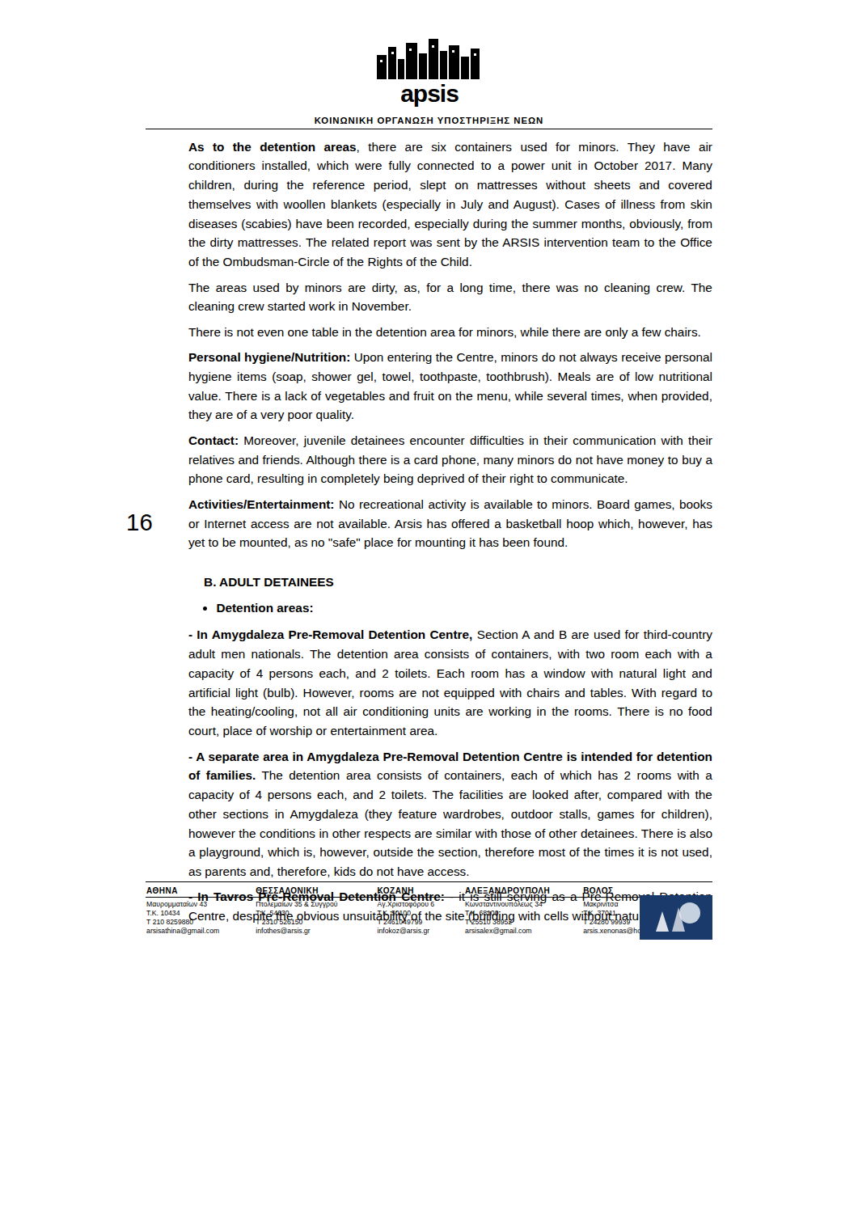apsis
ΚΟΙΝΩΝΙΚΗ ΟΡΓΑΝΩΣΗ ΥΠΟΣΤΗΡΙΞΗΣ ΝΕΩΝ
16
As to the detention areas, there are six containers used for minors. They have air conditioners installed, which were fully connected to a power unit in October 2017. Many children, during the reference period, slept on mattresses without sheets and covered themselves with woollen blankets (especially in July and August). Cases of illness from skin diseases (scabies) have been recorded, especially during the summer months, obviously, from the dirty mattresses. The related report was sent by the ARSIS intervention team to the Office of the Ombudsman-Circle of the Rights of the Child.
The areas used by minors are dirty, as, for a long time, there was no cleaning crew. The cleaning crew started work in November.
There is not even one table in the detention area for minors, while there are only a few chairs.
Personal hygiene/Nutrition: Upon entering the Centre, minors do not always receive personal hygiene items (soap, shower gel, towel, toothpaste, toothbrush). Meals are of low nutritional value. There is a lack of vegetables and fruit on the menu, while several times, when provided, they are of a very poor quality.
Contact: Moreover, juvenile detainees encounter difficulties in their communication with their relatives and friends. Although there is a card phone, many minors do not have money to buy a phone card, resulting in completely being deprived of their right to communicate.
Activities/Entertainment: No recreational activity is available to minors. Board games, books or Internet access are not available. Arsis has offered a basketball hoop which, however, has yet to be mounted, as no "safe" place for mounting it has been found.
B. ADULT DETAINEES
Detention areas:
- In Amygdaleza Pre-Removal Detention Centre, Section A and B are used for third-country adult men nationals. The detention area consists of containers, with two room each with a capacity of 4 persons each, and 2 toilets. Each room has a window with natural light and artificial light (bulb). However, rooms are not equipped with chairs and tables. With regard to the heating/cooling, not all air conditioning units are working in the rooms. There is no food court, place of worship or entertainment area.
- A separate area in Amygdaleza Pre-Removal Detention Centre is intended for detention of families. The detention area consists of containers, each of which has 2 rooms with a capacity of 4 persons each, and 2 toilets. The facilities are looked after, compared with the other sections in Amygdaleza (they feature wardrobes, outdoor stalls, games for children), however the conditions in other respects are similar with those of other detainees. There is also a playground, which is, however, outside the section, therefore most of the times it is not used, as parents and, therefore, kids do not have access.
- In Tavros Pre-Removal Detention Centre: - it is still serving as a Pre-Removal Detention Centre, despite the obvious unsuitability of the site (building with cells without natural light,
| ΑΘΗΝΑ | ΘΕΣΣΑΛΟΝΙΚΗ | ΚΟΖΑΝΗ | ΑΛΕΞΑΝΔΡΟΥΠΟΛΗ | ΒΟΛΟΣ |
| --- | --- | --- | --- | --- |
| Μαυρομματαίων 43 Τ.Κ. 10434 T 210 8259880 arsisathina@gmail.com | Πτολεμαίων 35 & Συγγρού Τ.Κ. 54630 T 2310 526150 infothes@arsis.gr | Αγ.Χριστοφόρου 6 Τ.Κ. 50100 T 2461049799 infokoz@arsis.gr | Κωνσταντινουπόλεως 34 Τ.Κ. 68100 T 25510 38952 arsisalex@gmail.com | Μακρινίτσα Τ.Κ. 37011 T 24280 99939 arsis.xenonas@hotmail.com |